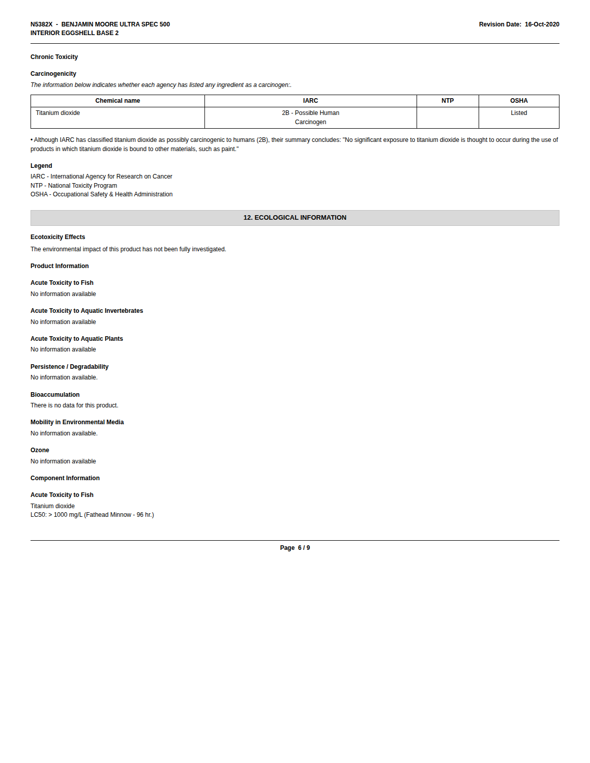N5382X - BENJAMIN MOORE ULTRA SPEC 500
INTERIOR EGGSHELL BASE 2
Revision Date: 16-Oct-2020
Chronic Toxicity
Carcinogenicity
The information below indicates whether each agency has listed any ingredient as a carcinogen:.
| Chemical name | IARC | NTP | OSHA |
| --- | --- | --- | --- |
| Titanium dioxide | 2B - Possible Human Carcinogen | | Listed |
• Although IARC has classified titanium dioxide as possibly carcinogenic to humans (2B), their summary concludes: "No significant exposure to titanium dioxide is thought to occur during the use of products in which titanium dioxide is bound to other materials, such as paint."
Legend
IARC - International Agency for Research on Cancer
NTP - National Toxicity Program
OSHA - Occupational Safety & Health Administration
12. ECOLOGICAL INFORMATION
Ecotoxicity Effects
The environmental impact of this product has not been fully investigated.
Product Information
Acute Toxicity to Fish
No information available
Acute Toxicity to Aquatic Invertebrates
No information available
Acute Toxicity to Aquatic Plants
No information available
Persistence / Degradability
No information available.
Bioaccumulation
There is no data for this product.
Mobility in Environmental Media
No information available.
Ozone
No information available
Component Information
Acute Toxicity to Fish
Titanium dioxide
LC50: > 1000 mg/L (Fathead Minnow - 96 hr.)
Page 6 / 9